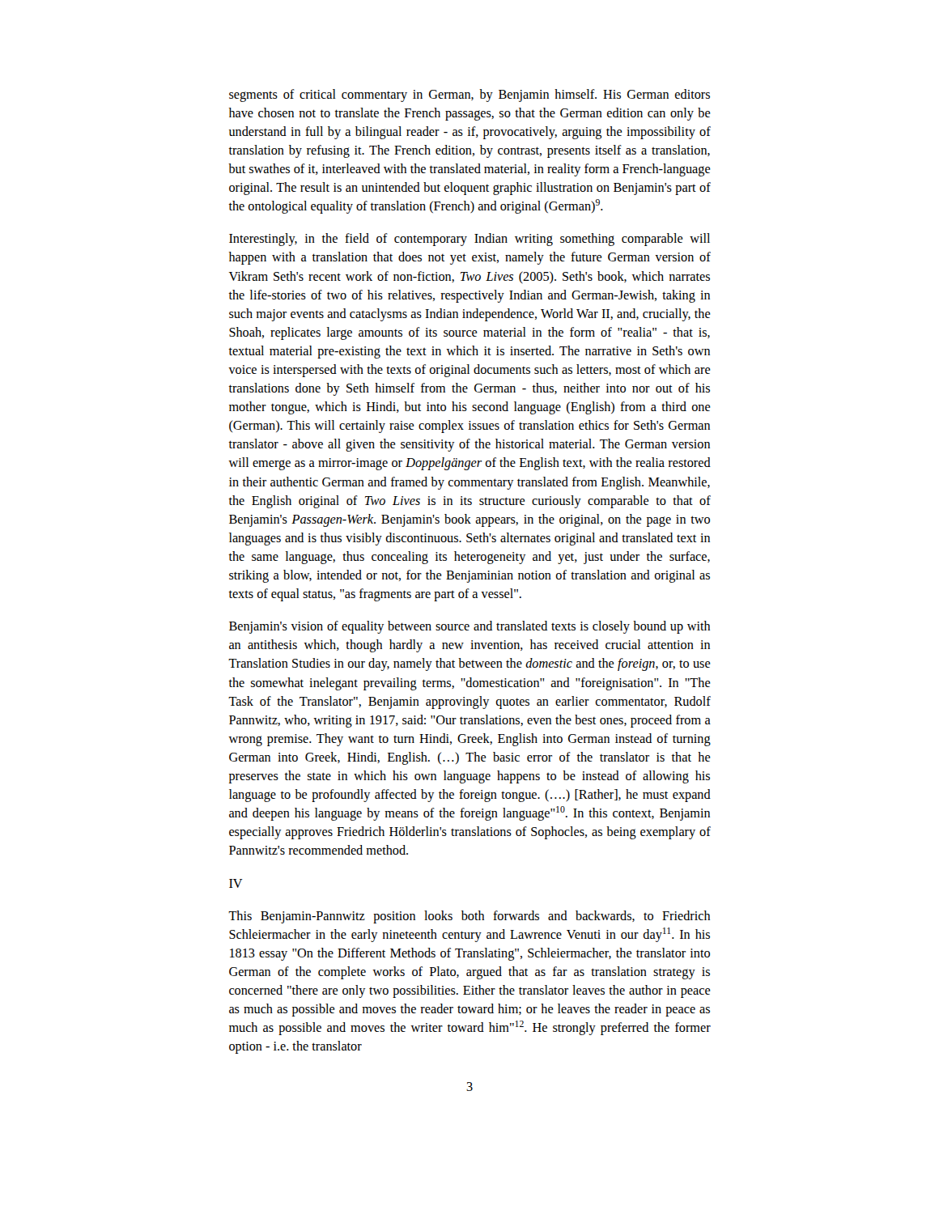segments of critical commentary in German, by Benjamin himself. His German editors have chosen not to translate the French passages, so that the German edition can only be understand in full by a bilingual reader - as if, provocatively, arguing the impossibility of translation by refusing it. The French edition, by contrast, presents itself as a translation, but swathes of it, interleaved with the translated material, in reality form a French-language original. The result is an unintended but eloquent graphic illustration on Benjamin's part of the ontological equality of translation (French) and original (German)9.
Interestingly, in the field of contemporary Indian writing something comparable will happen with a translation that does not yet exist, namely the future German version of Vikram Seth's recent work of non-fiction, Two Lives (2005). Seth's book, which narrates the life-stories of two of his relatives, respectively Indian and German-Jewish, taking in such major events and cataclysms as Indian independence, World War II, and, crucially, the Shoah, replicates large amounts of its source material in the form of "realia" - that is, textual material pre-existing the text in which it is inserted. The narrative in Seth's own voice is interspersed with the texts of original documents such as letters, most of which are translations done by Seth himself from the German - thus, neither into nor out of his mother tongue, which is Hindi, but into his second language (English) from a third one (German). This will certainly raise complex issues of translation ethics for Seth's German translator - above all given the sensitivity of the historical material. The German version will emerge as a mirror-image or Doppelgänger of the English text, with the realia restored in their authentic German and framed by commentary translated from English. Meanwhile, the English original of Two Lives is in its structure curiously comparable to that of Benjamin's Passagen-Werk. Benjamin's book appears, in the original, on the page in two languages and is thus visibly discontinuous. Seth's alternates original and translated text in the same language, thus concealing its heterogeneity and yet, just under the surface, striking a blow, intended or not, for the Benjaminian notion of translation and original as texts of equal status, "as fragments are part of a vessel".
Benjamin's vision of equality between source and translated texts is closely bound up with an antithesis which, though hardly a new invention, has received crucial attention in Translation Studies in our day, namely that between the domestic and the foreign, or, to use the somewhat inelegant prevailing terms, "domestication" and "foreignisation". In "The Task of the Translator", Benjamin approvingly quotes an earlier commentator, Rudolf Pannwitz, who, writing in 1917, said: "Our translations, even the best ones, proceed from a wrong premise. They want to turn Hindi, Greek, English into German instead of turning German into Greek, Hindi, English. (…) The basic error of the translator is that he preserves the state in which his own language happens to be instead of allowing his language to be profoundly affected by the foreign tongue. (….) [Rather], he must expand and deepen his language by means of the foreign language"10. In this context, Benjamin especially approves Friedrich Hölderlin's translations of Sophocles, as being exemplary of Pannwitz's recommended method.
IV
This Benjamin-Pannwitz position looks both forwards and backwards, to Friedrich Schleiermacher in the early nineteenth century and Lawrence Venuti in our day11. In his 1813 essay "On the Different Methods of Translating", Schleiermacher, the translator into German of the complete works of Plato, argued that as far as translation strategy is concerned "there are only two possibilities. Either the translator leaves the author in peace as much as possible and moves the reader toward him; or he leaves the reader in peace as much as possible and moves the writer toward him"12. He strongly preferred the former option - i.e. the translator
3